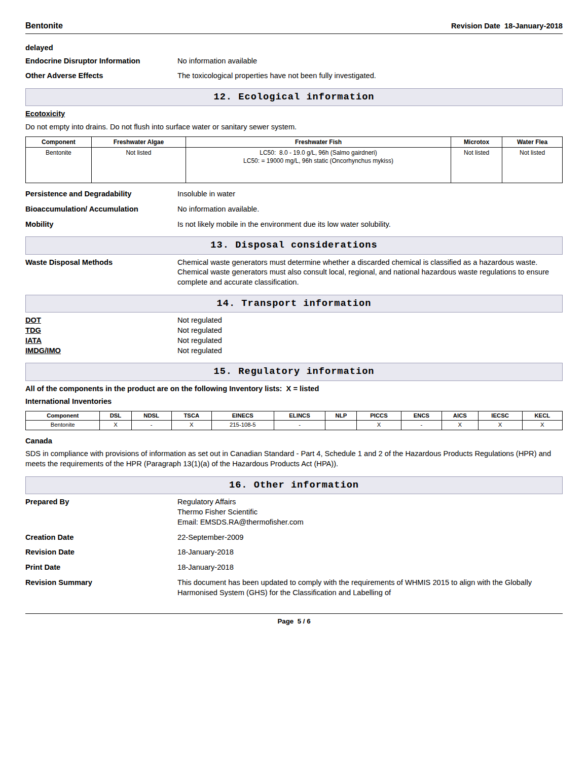Bentonite
Revision Date 18-January-2018
delayed
Endocrine Disruptor Information
No information available
Other Adverse Effects
The toxicological properties have not been fully investigated.
12. Ecological information
Ecotoxicity
Do not empty into drains. Do not flush into surface water or sanitary sewer system.
| Component | Freshwater Algae | Freshwater Fish | Microtox | Water Flea |
| --- | --- | --- | --- | --- |
| Bentonite | Not listed | LC50: 8.0 - 19.0 g/L, 96h (Salmo gairdneri) LC50: = 19000 mg/L, 96h static (Oncorhynchus mykiss) | Not listed | Not listed |
Persistence and Degradability
Insoluble in water
Bioaccumulation/ Accumulation
No information available.
Mobility
Is not likely mobile in the environment due its low water solubility.
13. Disposal considerations
Waste Disposal Methods
Chemical waste generators must determine whether a discarded chemical is classified as a hazardous waste. Chemical waste generators must also consult local, regional, and national hazardous waste regulations to ensure complete and accurate classification.
14. Transport information
DOT
Not regulated
TDG
Not regulated
IATA
Not regulated
IMDG/IMO
Not regulated
15. Regulatory information
All of the components in the product are on the following Inventory lists: X = listed
International Inventories
| Component | DSL | NDSL | TSCA | EINECS | ELINCS | NLP | PICCS | ENCS | AICS | IECSC | KECL |
| --- | --- | --- | --- | --- | --- | --- | --- | --- | --- | --- | --- |
| Bentonite | X | - | X | 215-108-5 | - | | X | - | X | X | X |
Canada
SDS in compliance with provisions of information as set out in Canadian Standard - Part 4, Schedule 1 and 2 of the Hazardous Products Regulations (HPR) and meets the requirements of the HPR (Paragraph 13(1)(a) of the Hazardous Products Act (HPA)).
16. Other information
Prepared By
Regulatory Affairs
Thermo Fisher Scientific
Email: EMSDS.RA@thermofisher.com
Creation Date
22-September-2009
Revision Date
18-January-2018
Print Date
18-January-2018
Revision Summary
This document has been updated to comply with the requirements of WHMIS 2015 to align with the Globally Harmonised System (GHS) for the Classification and Labelling of
Page 5 / 6